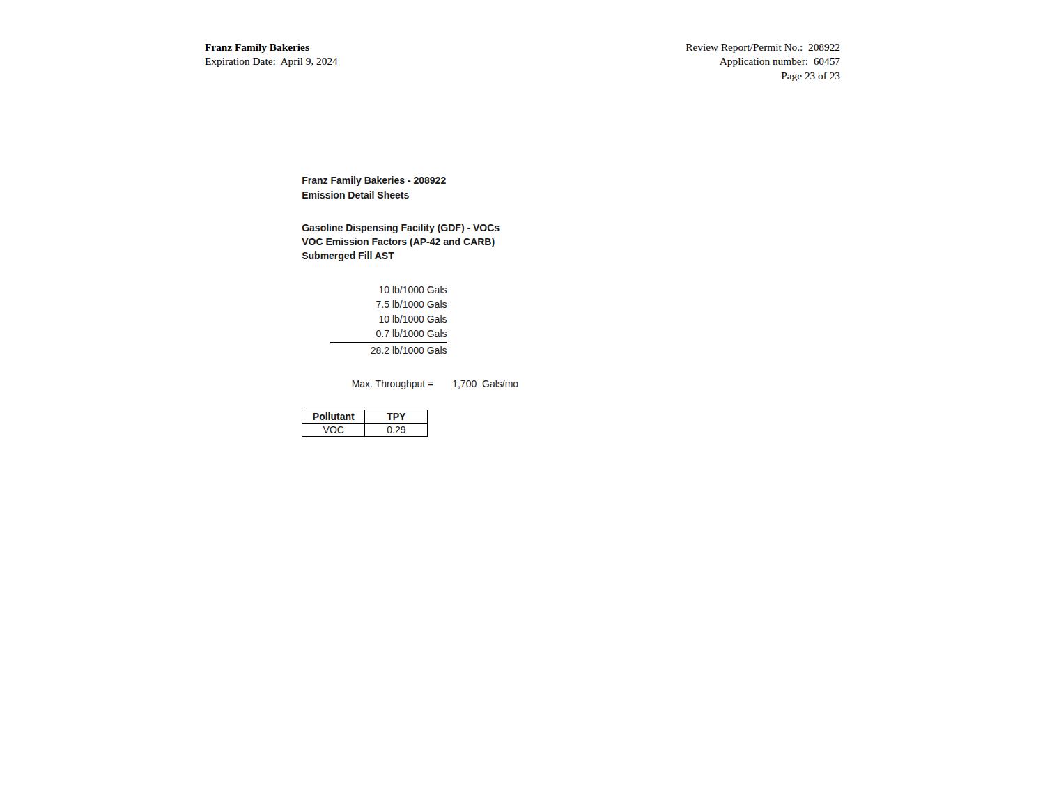Franz Family Bakeries
Expiration Date: April 9, 2024
Review Report/Permit No.: 208922
Application number: 60457
Page 23 of 23
Franz Family Bakeries - 208922
Emission Detail Sheets
Gasoline Dispensing Facility (GDF) - VOCs
VOC Emission Factors (AP-42 and CARB)
Submerged Fill AST
10 lb/1000 Gals 7.5 lb/1000 Gals 10 lb/1000 Gals 0.7 lb/1000 Gals 28.2 lb/1000 Gals
Max. Throughput =1,700 Gals/mo
| Pollutant | TPY |
| --- | --- |
| VOC | 0.29 |